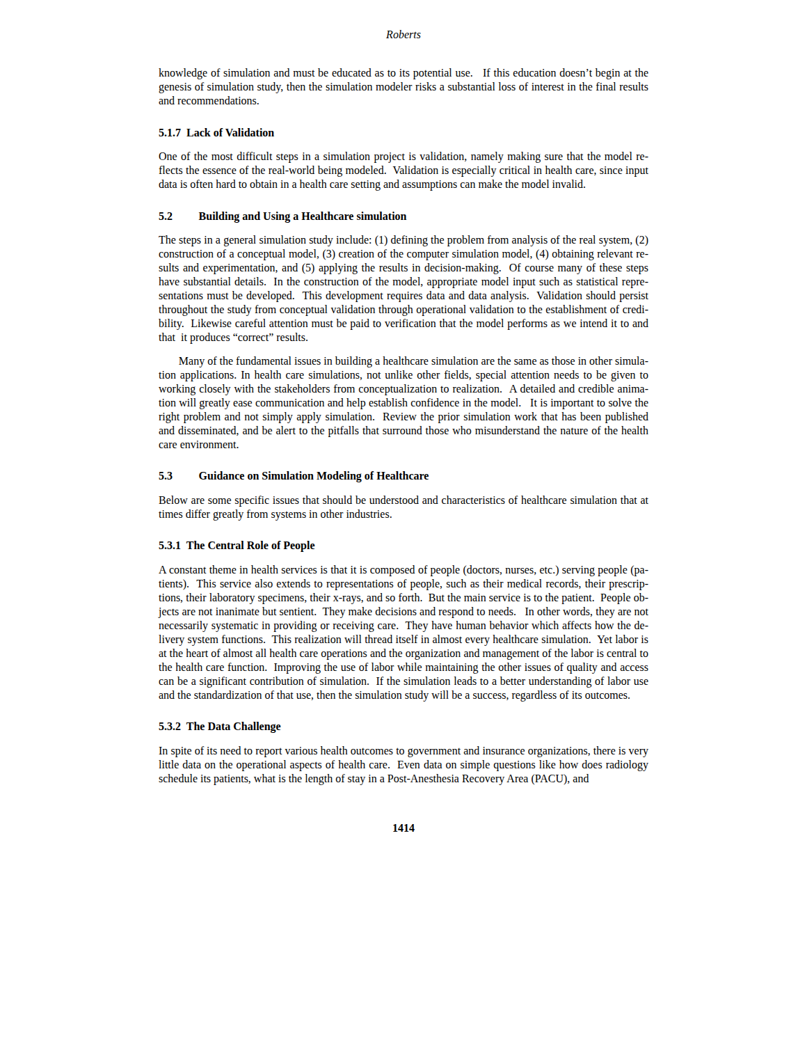Roberts
knowledge of simulation and must be educated as to its potential use. If this education doesn’t begin at the genesis of simulation study, then the simulation modeler risks a substantial loss of interest in the final results and recommendations.
5.1.7 Lack of Validation
One of the most difficult steps in a simulation project is validation, namely making sure that the model reflects the essence of the real-world being modeled. Validation is especially critical in health care, since input data is often hard to obtain in a health care setting and assumptions can make the model invalid.
5.2 Building and Using a Healthcare simulation
The steps in a general simulation study include: (1) defining the problem from analysis of the real system, (2) construction of a conceptual model, (3) creation of the computer simulation model, (4) obtaining relevant results and experimentation, and (5) applying the results in decision-making. Of course many of these steps have substantial details. In the construction of the model, appropriate model input such as statistical representations must be developed. This development requires data and data analysis. Validation should persist throughout the study from conceptual validation through operational validation to the establishment of credibility. Likewise careful attention must be paid to verification that the model performs as we intend it to and that it produces “correct” results.
Many of the fundamental issues in building a healthcare simulation are the same as those in other simulation applications. In health care simulations, not unlike other fields, special attention needs to be given to working closely with the stakeholders from conceptualization to realization. A detailed and credible animation will greatly ease communication and help establish confidence in the model. It is important to solve the right problem and not simply apply simulation. Review the prior simulation work that has been published and disseminated, and be alert to the pitfalls that surround those who misunderstand the nature of the health care environment.
5.3 Guidance on Simulation Modeling of Healthcare
Below are some specific issues that should be understood and characteristics of healthcare simulation that at times differ greatly from systems in other industries.
5.3.1 The Central Role of People
A constant theme in health services is that it is composed of people (doctors, nurses, etc.) serving people (patients). This service also extends to representations of people, such as their medical records, their prescriptions, their laboratory specimens, their x-rays, and so forth. But the main service is to the patient. People objects are not inanimate but sentient. They make decisions and respond to needs. In other words, they are not necessarily systematic in providing or receiving care. They have human behavior which affects how the delivery system functions. This realization will thread itself in almost every healthcare simulation. Yet labor is at the heart of almost all health care operations and the organization and management of the labor is central to the health care function. Improving the use of labor while maintaining the other issues of quality and access can be a significant contribution of simulation. If the simulation leads to a better understanding of labor use and the standardization of that use, then the simulation study will be a success, regardless of its outcomes.
5.3.2 The Data Challenge
In spite of its need to report various health outcomes to government and insurance organizations, there is very little data on the operational aspects of health care. Even data on simple questions like how does radiology schedule its patients, what is the length of stay in a Post-Anesthesia Recovery Area (PACU), and
1414